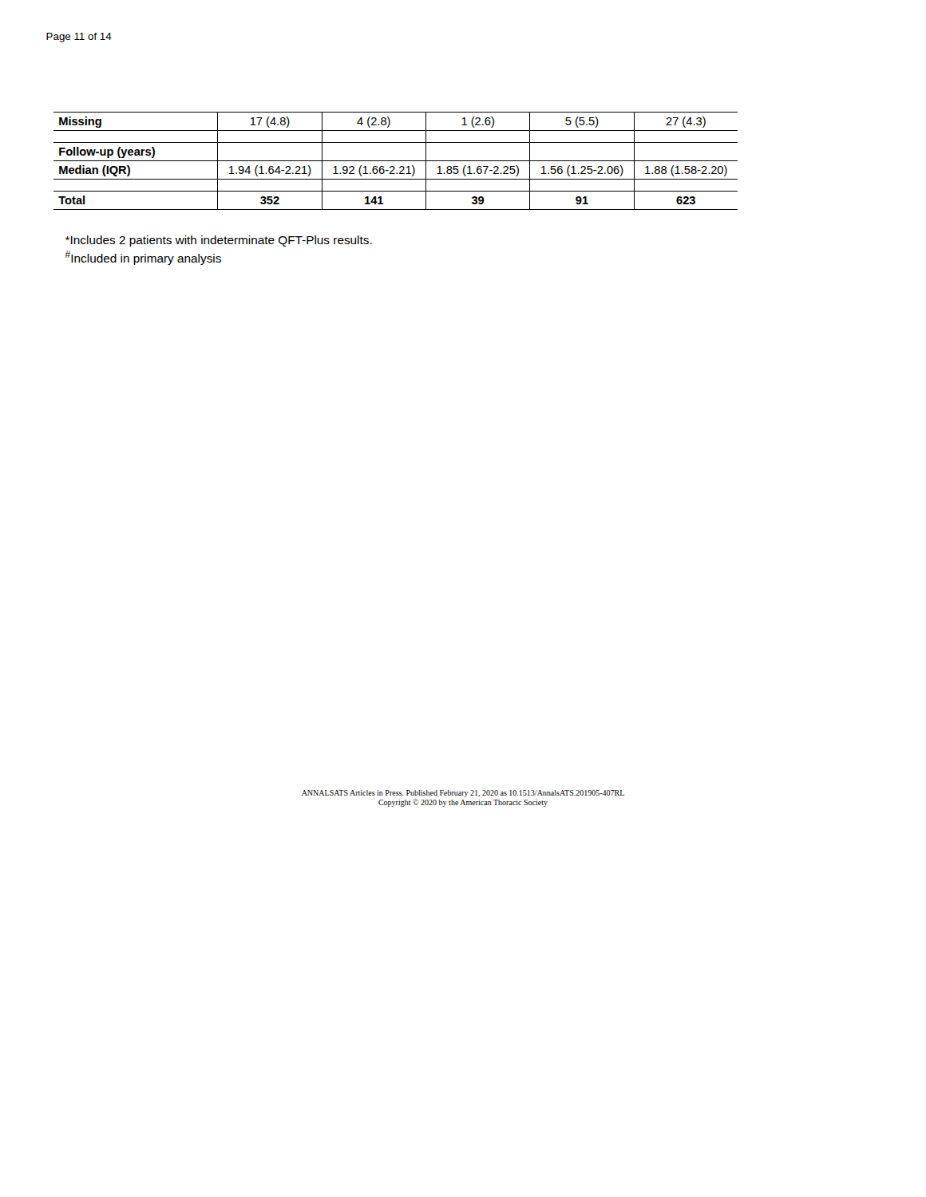Page 11 of 14
| Missing | 17 (4.8) | 4 (2.8) | 1 (2.6) | 5 (5.5) | 27 (4.3) |
| Follow-up (years) | | | | | |
| Median (IQR) | 1.94 (1.64-2.21) | 1.92 (1.66-2.21) | 1.85 (1.67-2.25) | 1.56 (1.25-2.06) | 1.88 (1.58-2.20) |
| Total | 352 | 141 | 39 | 91 | 623 |
*Includes 2 patients with indeterminate QFT-Plus results.
#Included in primary analysis
ANNALSATS Articles in Press. Published February 21, 2020 as 10.1513/AnnalsATS.201905-407RL
Copyright © 2020 by the American Thoracic Society